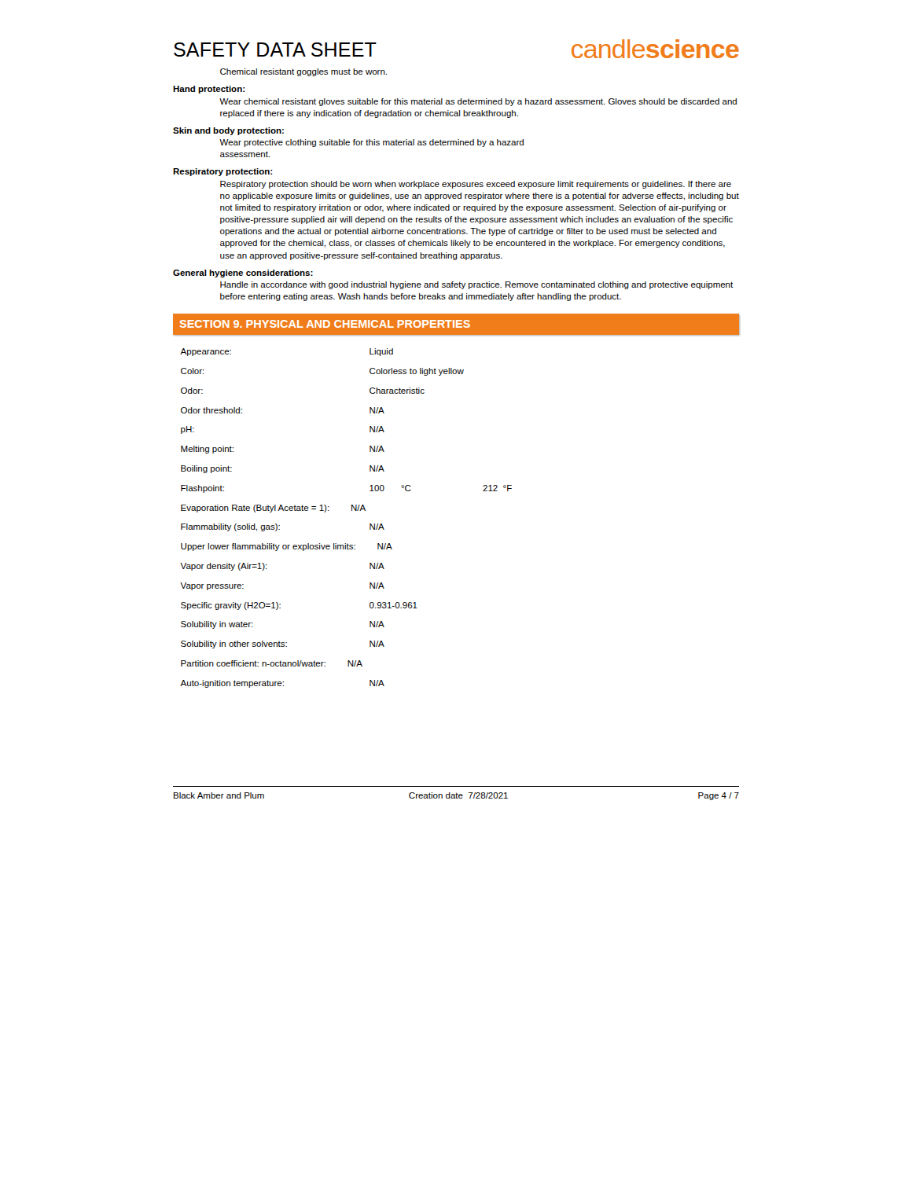SAFETY DATA SHEET
candle science
Chemical resistant goggles must be worn.
Hand protection:
Wear chemical resistant gloves suitable for this material as determined by a hazard assessment. Gloves should be discarded and replaced if there is any indication of degradation or chemical breakthrough.
Skin and body protection:
Wear protective clothing suitable for this material as determined by a hazard
assessment.
Respiratory protection:
Respiratory protection should be worn when workplace exposures exceed exposure limit requirements or guidelines. If there are no applicable exposure limits or guidelines, use an approved respirator where there is a potential for adverse effects, including but not limited to respiratory irritation or odor, where indicated or required by the exposure assessment. Selection of air-purifying or positive-pressure supplied air will depend on the results of the exposure assessment which includes an evaluation of the specific operations and the actual or potential airborne concentrations. The type of cartridge or filter to be used must be selected and approved for the chemical, class, or classes of chemicals likely to be encountered in the workplace. For emergency conditions, use an approved positive-pressure self-contained breathing apparatus.
General hygiene considerations:
Handle in accordance with good industrial hygiene and safety practice. Remove contaminated clothing and protective equipment before entering eating areas. Wash hands before breaks and immediately after handling the product.
SECTION 9. PHYSICAL AND CHEMICAL PROPERTIES
| Appearance: | Liquid |
| Color: | Colorless to light yellow |
| Odor: | Characteristic |
| Odor threshold: | N/A |
| pH: | N/A |
| Melting point: | N/A |
| Boiling point: | N/A |
| Flashpoint: | 100 °C 212 °F |
| Evaporation Rate (Butyl Acetate = 1): N/A |
| Flammability (solid, gas): | N/A |
| Upper lower flammability or explosive limits: N/A |
| Vapor density (Air=1): | N/A |
| Vapor pressure: | N/A |
| Specific gravity (H2O=1): | 0.931-0.961 |
| Solubility in water: | N/A |
| Solubility in other solvents: | N/A |
| Partition coefficient: n-octanol/water: N/A |
| Auto-ignition temperature: | N/A |
Black Amber and Plum
Creation date 7/28/2021
Page 4 / 7